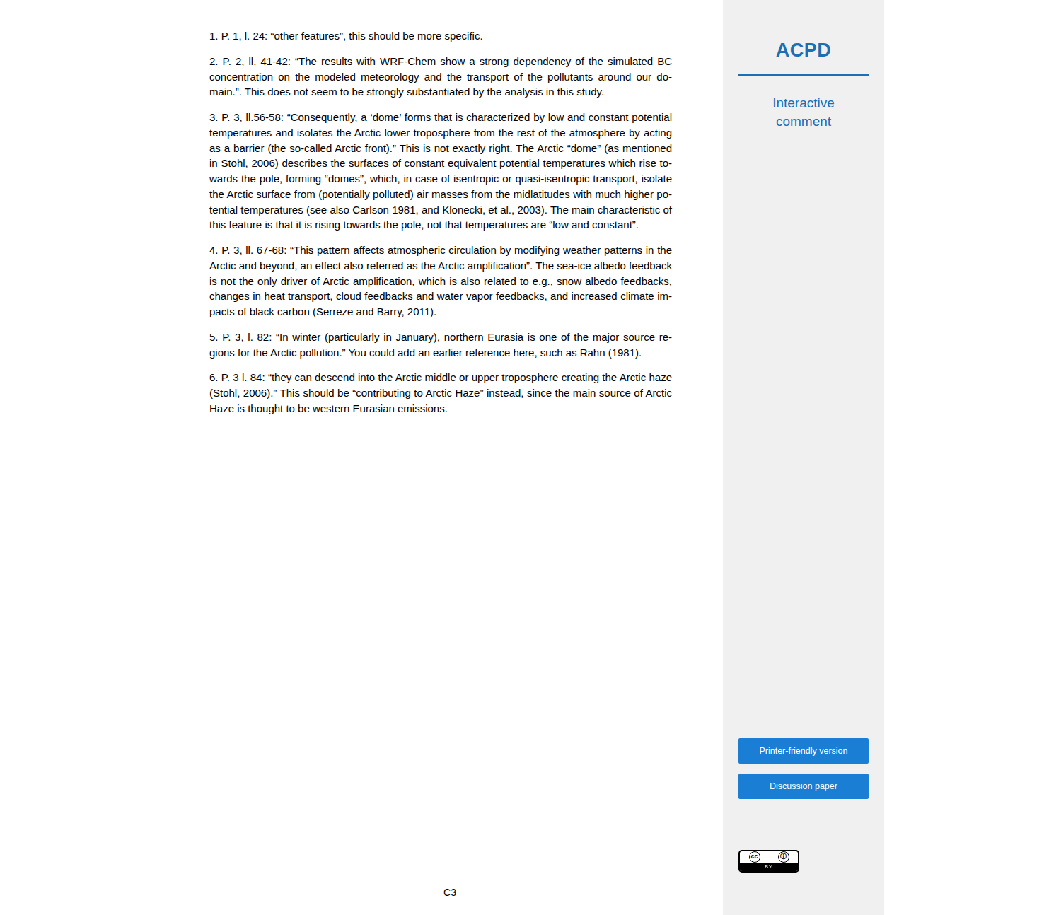ACPD
Interactive
comment
Printer-friendly version Discussion paper
cc ⓘ
BY
1. P. 1, l. 24: “other features”, this should be more specific.
2. P. 2, ll. 41-42: “The results with WRF-Chem show a strong dependency of the simulated BC concentration on the modeled meteorology and the transport of the pollutants around our domain.”. This does not seem to be strongly substantiated by the analysis in this study.
3. P. 3, ll.56-58: “Consequently, a ‘dome’ forms that is characterized by low and constant potential temperatures and isolates the Arctic lower troposphere from the rest of the atmosphere by acting as a barrier (the so-called Arctic front).” This is not exactly right. The Arctic “dome” (as mentioned in Stohl, 2006) describes the surfaces of constant equivalent potential temperatures which rise towards the pole, forming “domes”, which, in case of isentropic or quasi-isentropic transport, isolate the Arctic surface from (potentially polluted) air masses from the midlatitudes with much higher potential temperatures (see also Carlson 1981, and Klonecki, et al., 2003). The main characteristic of this feature is that it is rising towards the pole, not that temperatures are “low and constant”.
4. P. 3, ll. 67-68: “This pattern affects atmospheric circulation by modifying weather patterns in the Arctic and beyond, an effect also referred as the Arctic amplification”. The sea-ice albedo feedback is not the only driver of Arctic amplification, which is also related to e.g., snow albedo feedbacks, changes in heat transport, cloud feedbacks and water vapor feedbacks, and increased climate impacts of black carbon (Serreze and Barry, 2011).
5. P. 3, l. 82: “In winter (particularly in January), northern Eurasia is one of the major source regions for the Arctic pollution.” You could add an earlier reference here, such as Rahn (1981).
6. P. 3 l. 84: “they can descend into the Arctic middle or upper troposphere creating the Arctic haze (Stohl, 2006).” This should be “contributing to Arctic Haze” instead, since the main source of Arctic Haze is thought to be western Eurasian emissions.
C3